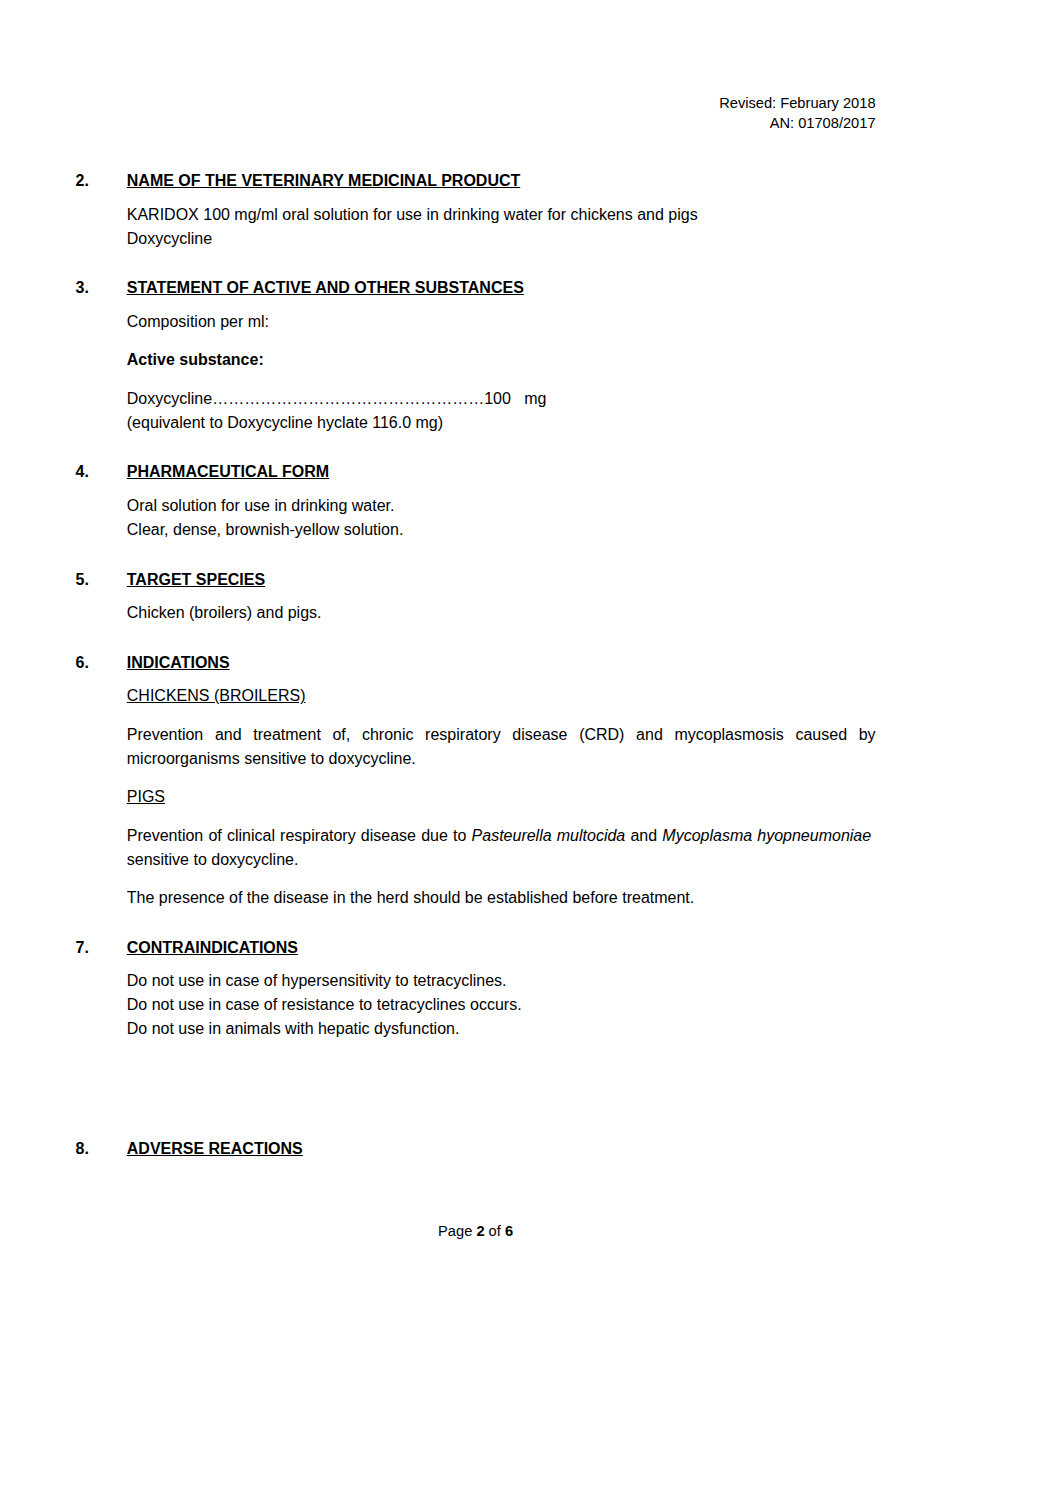Revised: February 2018
AN: 01708/2017
2. Name of the Veterinary Medicinal Product
KARIDOX 100 mg/ml oral solution for use in drinking water for chickens and pigs
Doxycycline
3. Statement of Active and Other Substances
Composition per ml:
Active substance:
Doxycycline……………………………………………100 mg
(equivalent to Doxycycline hyclate 116.0 mg)
4. Pharmaceutical Form
Oral solution for use in drinking water.
Clear, dense, brownish-yellow solution.
5. Target Species
Chicken (broilers) and pigs.
6. Indications
CHICKENS (BROILERS)
Prevention and treatment of, chronic respiratory disease (CRD) and mycoplasmosis caused by microorganisms sensitive to doxycycline.
PIGS
Prevention of clinical respiratory disease due to Pasteurella multocida and Mycoplasma hyopneumoniae sensitive to doxycycline.
The presence of the disease in the herd should be established before treatment.
7. Contraindications
Do not use in case of hypersensitivity to tetracyclines.
Do not use in case of resistance to tetracyclines occurs.
Do not use in animals with hepatic dysfunction.
8. Adverse Reactions
Page 2 of 6